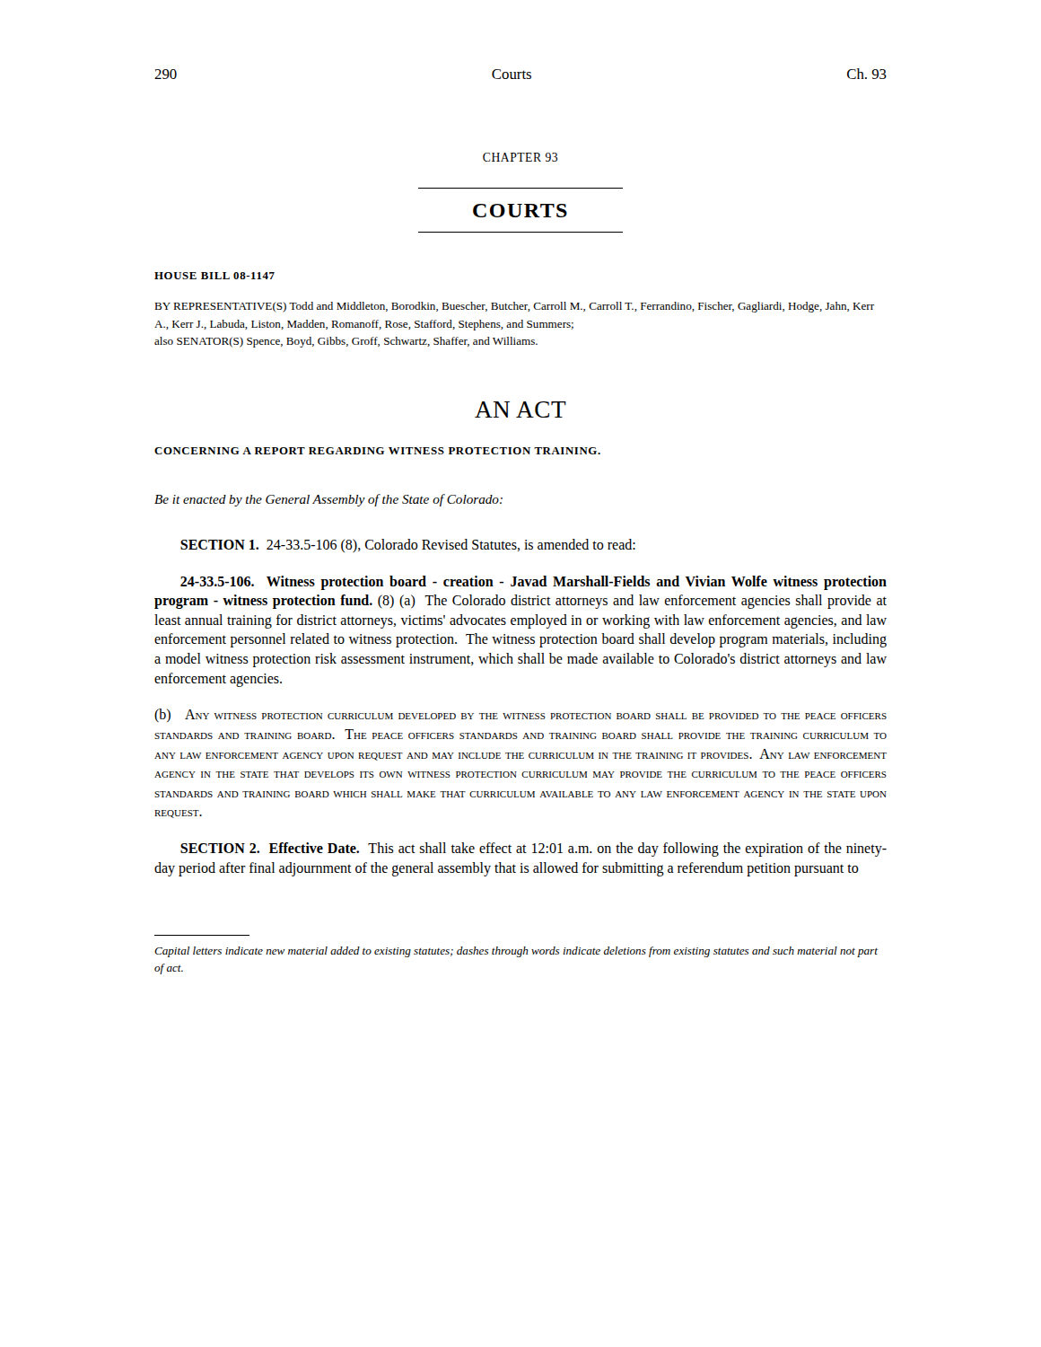290 Courts Ch. 93
CHAPTER 93
COURTS
HOUSE BILL 08-1147
BY REPRESENTATIVE(S) Todd and Middleton, Borodkin, Buescher, Butcher, Carroll M., Carroll T., Ferrandino, Fischer, Gagliardi, Hodge, Jahn, Kerr A., Kerr J., Labuda, Liston, Madden, Romanoff, Rose, Stafford, Stephens, and Summers;
also SENATOR(S) Spence, Boyd, Gibbs, Groff, Schwartz, Shaffer, and Williams.
AN ACT
CONCERNING A REPORT REGARDING WITNESS PROTECTION TRAINING.
Be it enacted by the General Assembly of the State of Colorado:
SECTION 1. 24-33.5-106 (8), Colorado Revised Statutes, is amended to read:
24-33.5-106. Witness protection board - creation - Javad Marshall-Fields and Vivian Wolfe witness protection program - witness protection fund. (8) (a) The Colorado district attorneys and law enforcement agencies shall provide at least annual training for district attorneys, victims' advocates employed in or working with law enforcement agencies, and law enforcement personnel related to witness protection. The witness protection board shall develop program materials, including a model witness protection risk assessment instrument, which shall be made available to Colorado's district attorneys and law enforcement agencies.
(b) Any witness protection curriculum developed by the witness protection board shall be provided to the peace officers standards and training board. The peace officers standards and training board shall provide the training curriculum to any law enforcement agency upon request and may include the curriculum in the training it provides. Any law enforcement agency in the state that develops its own witness protection curriculum may provide the curriculum to the peace officers standards and training board which shall make that curriculum available to any law enforcement agency in the state upon request.
SECTION 2. Effective Date. This act shall take effect at 12:01 a.m. on the day following the expiration of the ninety-day period after final adjournment of the general assembly that is allowed for submitting a referendum petition pursuant to
Capital letters indicate new material added to existing statutes; dashes through words indicate deletions from existing statutes and such material not part of act.